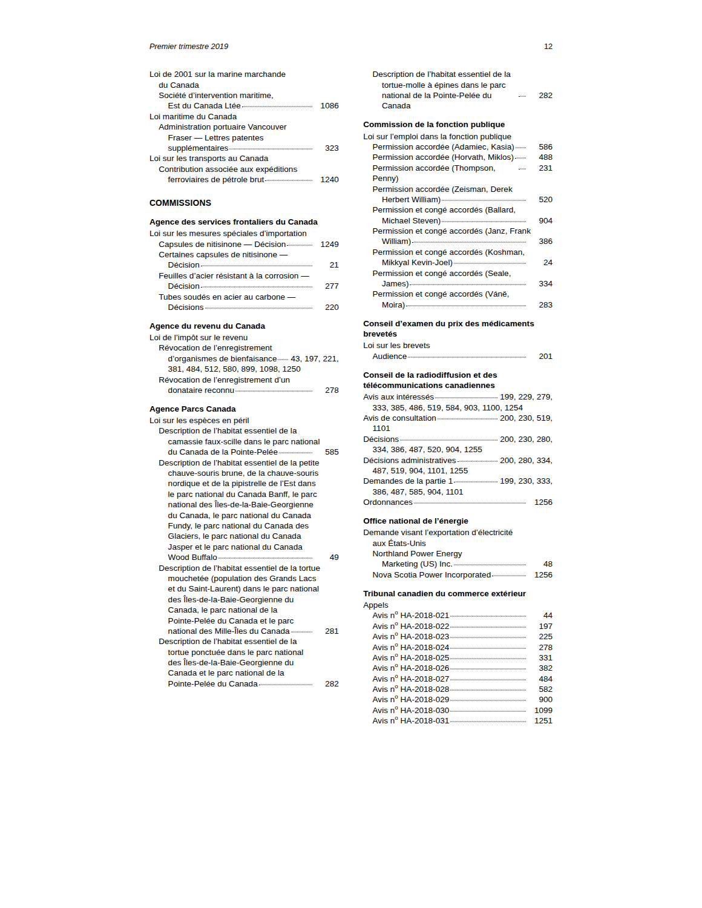Premier trimestre 2019
12
Loi de 2001 sur la marine marchande
du Canada
Société d’intervention maritime,
Est du Canada Ltée 1086
Loi maritime du Canada
Administration portuaire Vancouver
Fraser — Lettres patentes
supplémentaires 323
Loi sur les transports au Canada
Contribution associée aux expéditions
ferroviaires de pétrole brut 1240
COMMISSIONS
Agence des services frontaliers du Canada
Loi sur les mesures spéciales d’importation
Capsules de nitisinone — Décision 1249
Certaines capsules de nitisinone —
Décision 21
Feuilles d’acier résistant à la corrosion —
Décision 277
Tubes soudés en acier au carbone —
Décisions 220
Agence du revenu du Canada
Loi de l’impôt sur le revenu
Révocation de l’enregistrement
d’organismes de bienfaisance 43, 197, 221,
381, 484, 512, 580, 899, 1098, 1250
Révocation de l’enregistrement d’un
donataire reconnu 278
Agence Parcs Canada
Loi sur les espèces en péril
Description de l’habitat essentiel de la
camassie faux-scille dans le parc national
du Canada de la Pointe-Pelée 585
Description de l’habitat essentiel de la petite
chauve-souris brune, de la chauve-souris
nordique et de la pipistrelle de l’Est dans
le parc national du Canada Banff, le parc
national des Îles-de-la-Baie-Georgienne
du Canada, le parc national du Canada
Fundy, le parc national du Canada des
Glaciers, le parc national du Canada
Jasper et le parc national du Canada
Wood Buffalo 49
Description de l’habitat essentiel de la tortue
mouchetée (population des Grands Lacs
et du Saint-Laurent) dans le parc national
des Îles-de-la-Baie-Georgienne du
Canada, le parc national de la
Pointe-Pelée du Canada et le parc
national des Mille-Îles du Canada 281
Description de l’habitat essentiel de la
tortue ponctuée dans le parc national
des Îles-de-la-Baie-Georgienne du
Canada et le parc national de la
Pointe-Pelée du Canada 282
Description de l’habitat essentiel de la
tortue-molle à épines dans le parc
national de la Pointe-Pelée du Canada 282
Commission de la fonction publique
Loi sur l’emploi dans la fonction publique
Permission accordée (Adamiec, Kasia) 586
Permission accordée (Horvath, Miklos) 488
Permission accordée (Thompson, Penny) 231
Permission accordée (Zeisman, Derek
Herbert William) 520
Permission et congé accordés (Ballard,
Michael Steven) 904
Permission et congé accordés (Janz, Frank
William) 386
Permission et congé accordés (Koshman,
Mikkyal Kevin-Joel) 24
Permission et congé accordés (Seale,
James) 334
Permission et congé accordés (Váně,
Moira) 283
Conseil d’examen du prix des médicaments
brevetés
Loi sur les brevets
Audience 201
Conseil de la radiodiffusion et des
télécommunications canadiennes
Avis aux intéressés 199, 229, 279,
333, 385, 486, 519, 584, 903, 1100, 1254
Avis de consultation 200, 230, 519,
1101
Décisions 200, 230, 280,
334, 386, 487, 520, 904, 1255
Décisions administratives 200, 280, 334,
487, 519, 904, 1101, 1255
Demandes de la partie 1 199, 230, 333,
386, 487, 585, 904, 1101
Ordonnances 1256
Office national de l’énergie
Demande visant l’exportation d’électricité
aux États-Unis
Northland Power Energy
Marketing (US) Inc. 48
Nova Scotia Power Incorporated 1256
Tribunal canadien du commerce extérieur
Appels
Avis no HA-2018-021 44
Avis no HA-2018-022 197
Avis no HA-2018-023 225
Avis no HA-2018-024 278
Avis no HA-2018-025 331
Avis no HA-2018-026 382
Avis no HA-2018-027 484
Avis no HA-2018-028 582
Avis no HA-2018-029 900
Avis no HA-2018-030 1099
Avis no HA-2018-031 1251